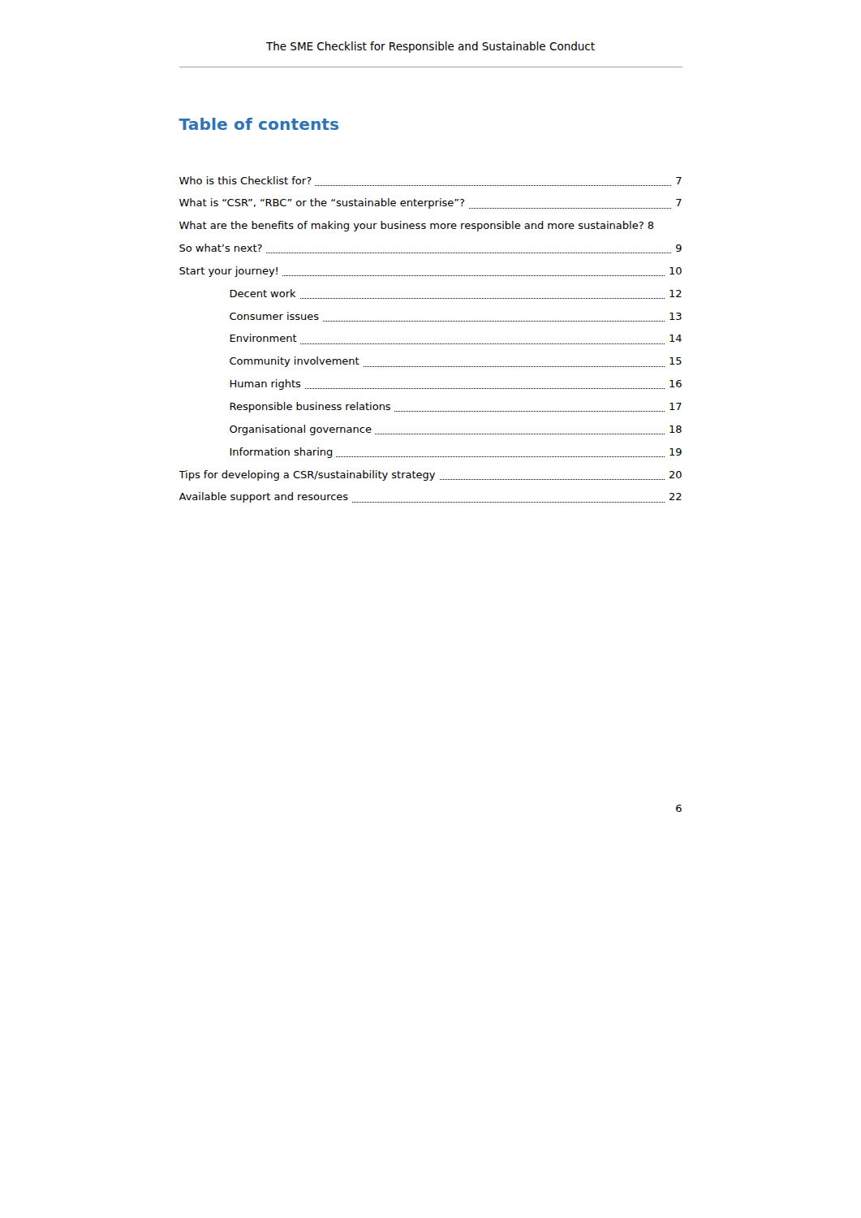The SME Checklist for Responsible and Sustainable Conduct
Table of contents
Who is this Checklist for?7
What is “CSR”, “RBC” or the “sustainable enterprise”?7
What are the benefits of making your business more responsible and more sustainable? 8
So what’s next?9
Start your journey!10
Decent work 12
Consumer issues 13
Environment 14
Community involvement 15
Human rights 16
Responsible business relations 17
Organisational governance 18
Information sharing 19
Tips for developing a CSR/sustainability strategy 20
Available support and resources 22
6